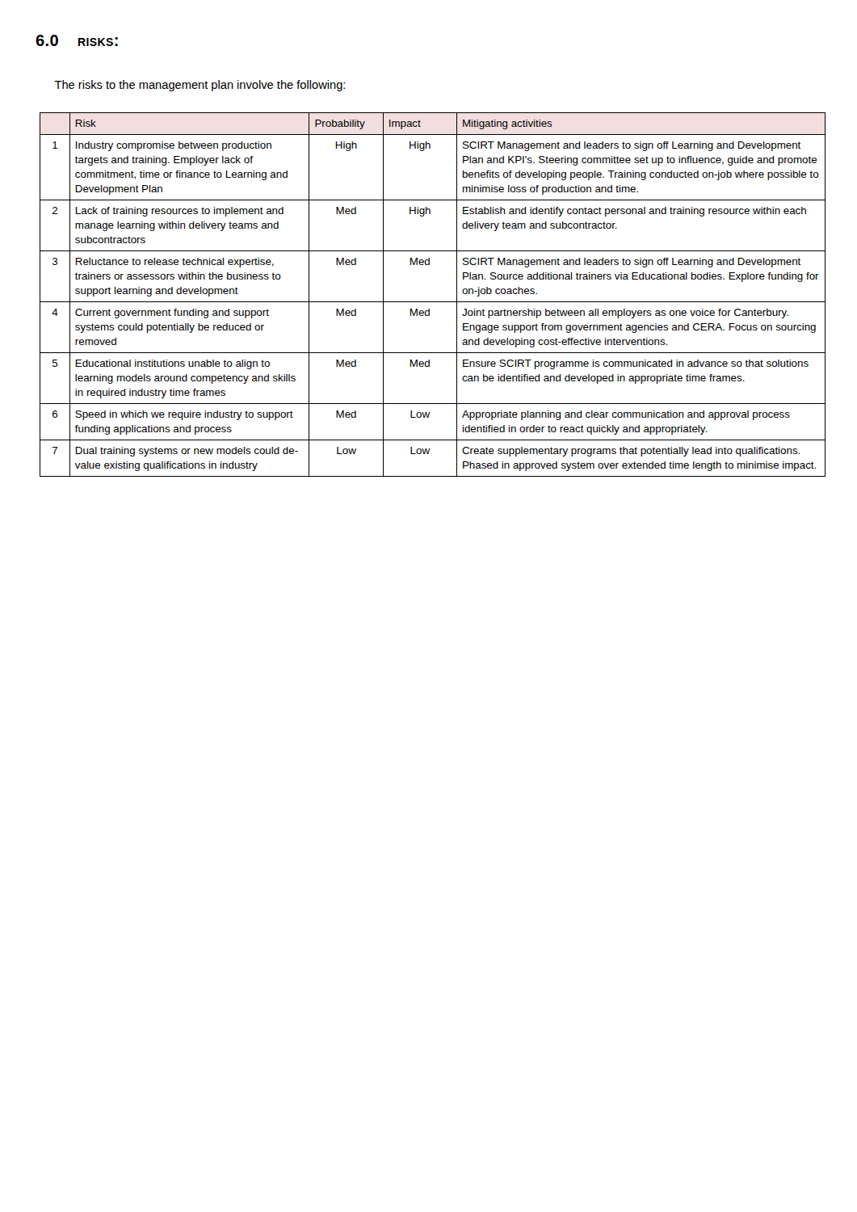6.0 RISKS:
The risks to the management plan involve the following:
| | Risk | Probability | Impact | Mitigating activities |
| --- | --- | --- | --- | --- |
| 1 | Industry compromise between production targets and training. Employer lack of commitment, time or finance to Learning and Development Plan | High | High | SCIRT Management and leaders to sign off Learning and Development Plan and KPI's. Steering committee set up to influence, guide and promote benefits of developing people. Training conducted on-job where possible to minimise loss of production and time. |
| 2 | Lack of training resources to implement and manage learning within delivery teams and subcontractors | Med | High | Establish and identify contact personal and training resource within each delivery team and subcontractor. |
| 3 | Reluctance to release technical expertise, trainers or assessors within the business to support learning and development | Med | Med | SCIRT Management and leaders to sign off Learning and Development Plan. Source additional trainers via Educational bodies. Explore funding for on-job coaches. |
| 4 | Current government funding and support systems could potentially be reduced or removed | Med | Med | Joint partnership between all employers as one voice for Canterbury. Engage support from government agencies and CERA. Focus on sourcing and developing cost-effective interventions. |
| 5 | Educational institutions unable to align to learning models around competency and skills in required industry time frames | Med | Med | Ensure SCIRT programme is communicated in advance so that solutions can be identified and developed in appropriate time frames. |
| 6 | Speed in which we require industry to support funding applications and process | Med | Low | Appropriate planning and clear communication and approval process identified in order to react quickly and appropriately. |
| 7 | Dual training systems or new models could de-value existing qualifications in industry | Low | Low | Create supplementary programs that potentially lead into qualifications. Phased in approved system over extended time length to minimise impact. |